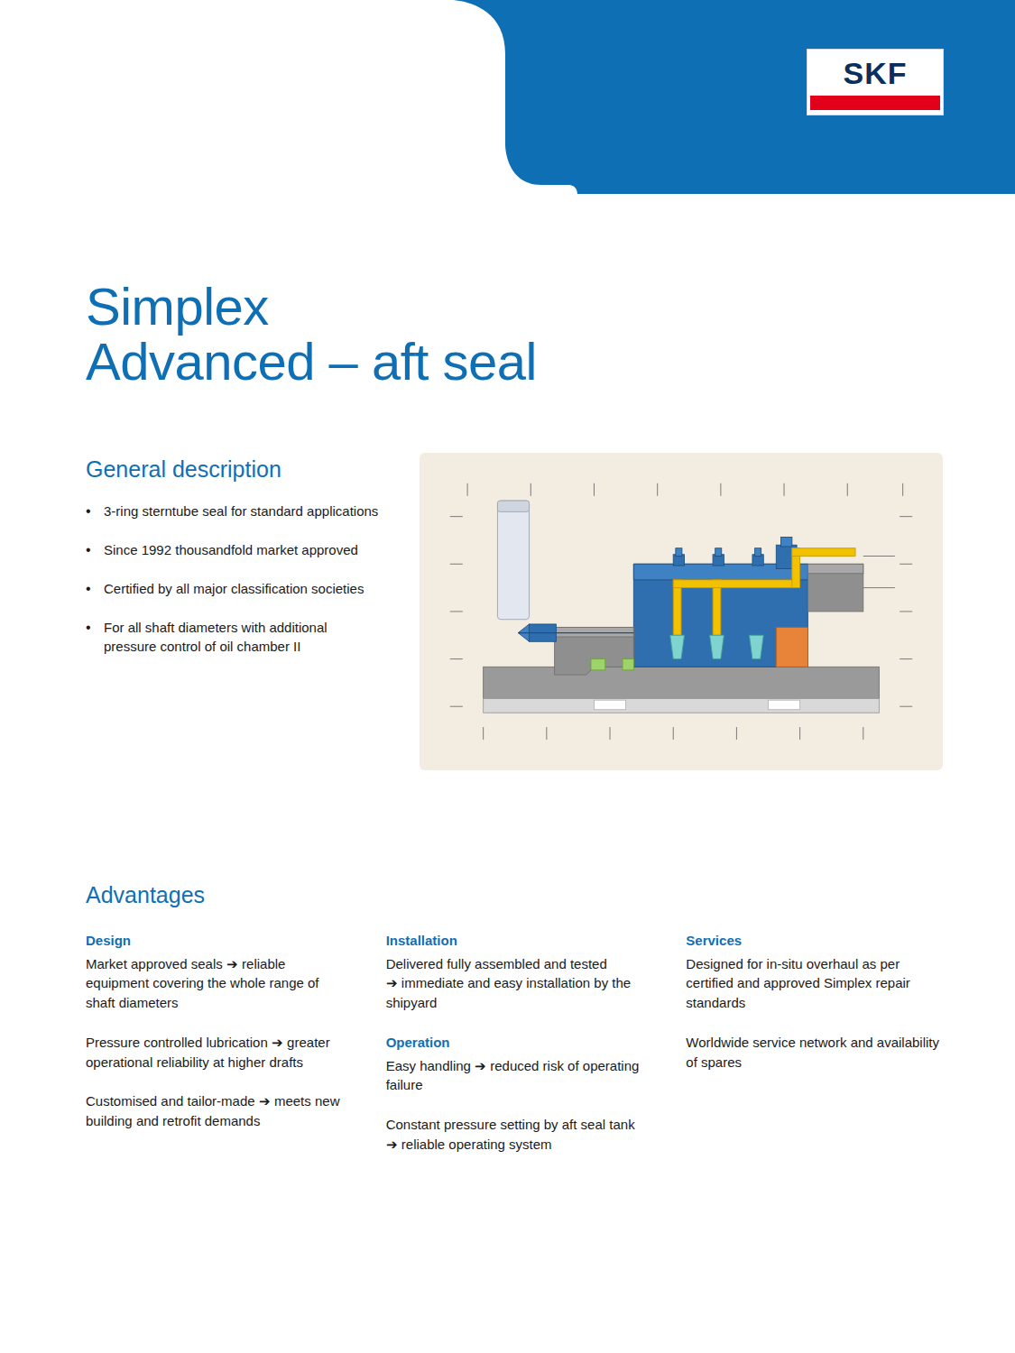SKF
SimplexAdvanced – aft seal
General description
3-ring sterntube seal for standard applications
Since 1992 thousandfold market approved
Certified by all major classification societies
For all shaft diameters with additional pressure control of oil chamber II
Advantages
Design
Market approved seals ➔ reliable equipment covering the whole range of shaft diameters
Pressure controlled lubrication ➔ greater operational reliability at higher drafts
Customised and tailor-made ➔ meets new building and retrofit demands
Installation
Delivered fully assembled and tested
➔ immediate and easy installation by the shipyard
Operation
Easy handling ➔ reduced risk of operating failure
Constant pressure setting by aft seal tank
➔ reliable operating system
Services
Designed for in-situ overhaul as per certified and approved Simplex repair standards
Worldwide service network and availability of spares